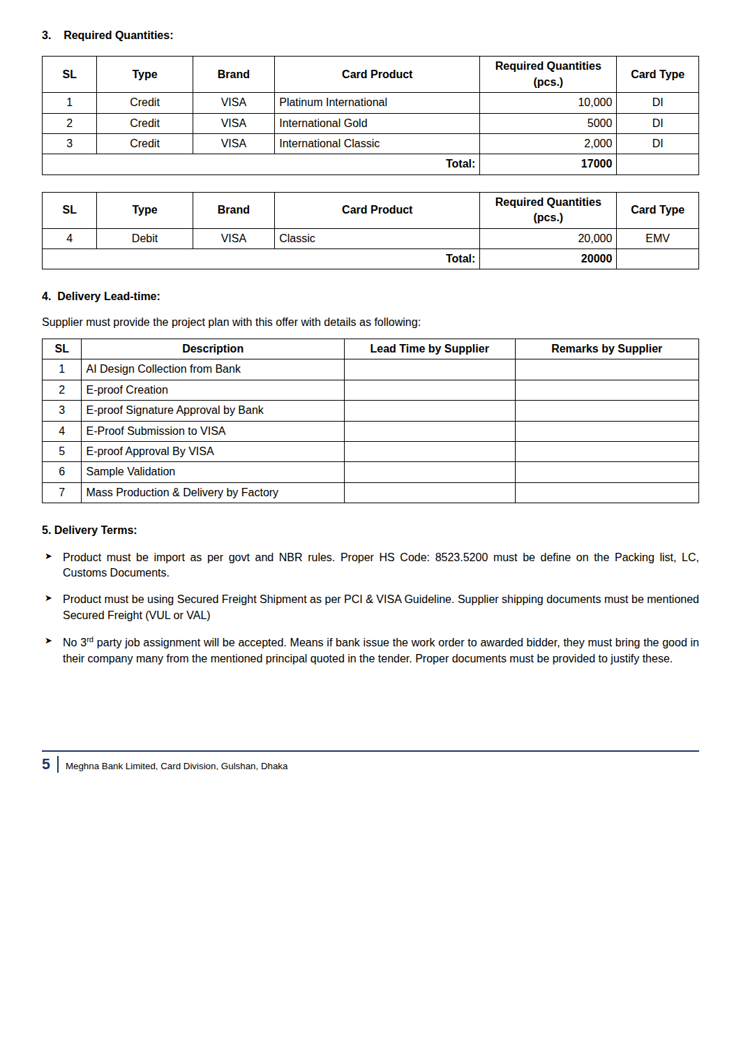3. Required Quantities:
| SL | Type | Brand | Card Product | Required Quantities (pcs.) | Card Type |
| --- | --- | --- | --- | --- | --- |
| 1 | Credit | VISA | Platinum International | 10,000 | DI |
| 2 | Credit | VISA | International Gold | 5000 | DI |
| 3 | Credit | VISA | International Classic | 2,000 | DI |
| Total: | 17000 | |
| SL | Type | Brand | Card Product | Required Quantities (pcs.) | Card Type |
| --- | --- | --- | --- | --- | --- |
| 4 | Debit | VISA | Classic | 20,000 | EMV |
| Total: | 20000 | |
4. Delivery Lead-time:
Supplier must provide the project plan with this offer with details as following:
| SL | Description | Lead Time by Supplier | Remarks by Supplier |
| --- | --- | --- | --- |
| 1 | AI Design Collection from Bank | | |
| 2 | E-proof Creation | | |
| 3 | E-proof Signature Approval by Bank | | |
| 4 | E-Proof Submission to VISA | | |
| 5 | E-proof Approval By VISA | | |
| 6 | Sample Validation | | |
| 7 | Mass Production & Delivery by Factory | | |
5. Delivery Terms:
Product must be import as per govt and NBR rules. Proper HS Code: 8523.5200 must be define on the Packing list, LC, Customs Documents.
Product must be using Secured Freight Shipment as per PCI & VISA Guideline. Supplier shipping documents must be mentioned Secured Freight (VUL or VAL)
No 3rd party job assignment will be accepted. Means if bank issue the work order to awarded bidder, they must bring the good in their company many from the mentioned principal quoted in the tender. Proper documents must be provided to justify these.
5 Meghna Bank Limited, Card Division, Gulshan, Dhaka